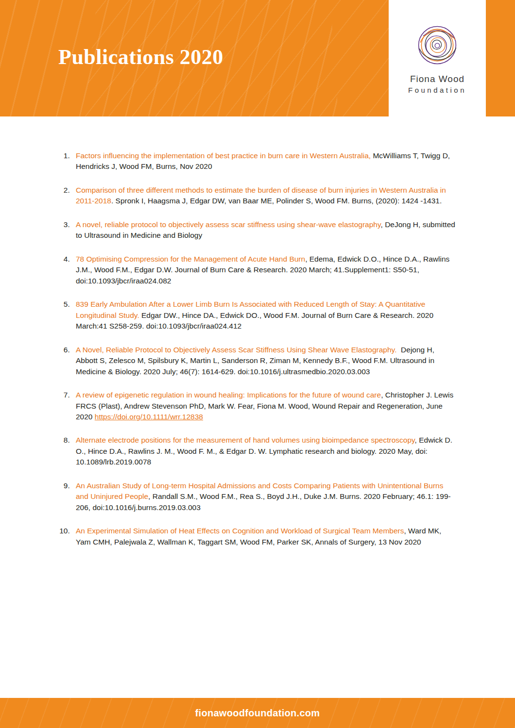Publications 2020
Fiona Wood Foundation
Factors influencing the implementation of best practice in burn care in Western Australia, McWilliams T, Twigg D, Hendricks J, Wood FM, Burns, Nov 2020
Comparison of three different methods to estimate the burden of disease of burn injuries in Western Australia in 2011-2018. Spronk I, Haagsma J, Edgar DW, van Baar ME, Polinder S, Wood FM. Burns, (2020): 1424 -1431.
A novel, reliable protocol to objectively assess scar stiffness using shear-wave elastography, DeJong H, submitted to Ultrasound in Medicine and Biology
78 Optimising Compression for the Management of Acute Hand Burn, Edema, Edwick D.O., Hince D.A., Rawlins J.M., Wood F.M., Edgar D.W. Journal of Burn Care & Research. 2020 March; 41.Supplement1: S50-51, doi:10.1093/jbcr/iraa024.082
839 Early Ambulation After a Lower Limb Burn Is Associated with Reduced Length of Stay: A Quantitative Longitudinal Study. Edgar DW., Hince DA., Edwick DO., Wood F.M. Journal of Burn Care & Research. 2020 March:41 S258-259. doi:10.1093/jbcr/iraa024.412
A Novel, Reliable Protocol to Objectively Assess Scar Stiffness Using Shear Wave Elastography. Dejong H, Abbott S, Zelesco M, Spilsbury K, Martin L, Sanderson R, Ziman M, Kennedy B.F., Wood F.M. Ultrasound in Medicine & Biology. 2020 July; 46(7): 1614-629. doi:10.1016/j.ultrasmedbio.2020.03.003
A review of epigenetic regulation in wound healing: Implications for the future of wound care, Christopher J. Lewis FRCS (Plast), Andrew Stevenson PhD, Mark W. Fear, Fiona M. Wood, Wound Repair and Regeneration, June 2020 https://doi.org/10.1111/wrr.12838
Alternate electrode positions for the measurement of hand volumes using bioimpedance spectroscopy, Edwick D. O., Hince D.A., Rawlins J. M., Wood F. M., & Edgar D. W. Lymphatic research and biology. 2020 May, doi: 10.1089/lrb.2019.0078
An Australian Study of Long-term Hospital Admissions and Costs Comparing Patients with Unintentional Burns and Uninjured People, Randall S.M., Wood F.M., Rea S., Boyd J.H., Duke J.M. Burns. 2020 February; 46.1: 199-206, doi:10.1016/j.burns.2019.03.003
An Experimental Simulation of Heat Effects on Cognition and Workload of Surgical Team Members, Ward MK, Yam CMH, Palejwala Z, Wallman K, Taggart SM, Wood FM, Parker SK, Annals of Surgery, 13 Nov 2020
fionawoodfoundation.com